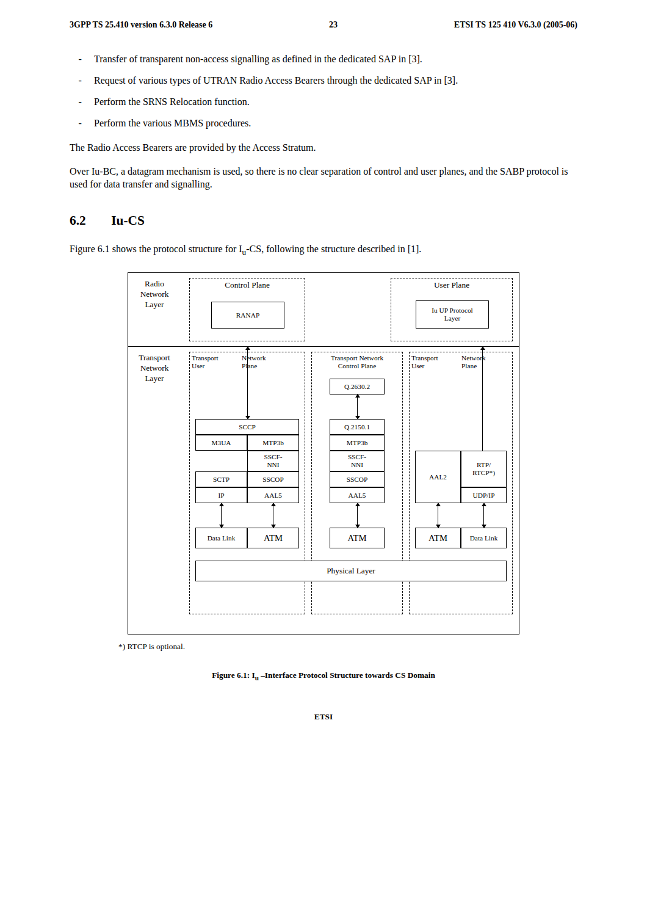3GPP TS 25.410 version 6.3.0 Release 6 23 ETSI TS 125 410 V6.3.0 (2005-06)
Transfer of transparent non-access signalling as defined in the dedicated SAP in [3].
Request of various types of UTRAN Radio Access Bearers through the dedicated SAP in [3].
Perform the SRNS Relocation function.
Perform the various MBMS procedures.
The Radio Access Bearers are provided by the Access Stratum.
Over Iu-BC, a datagram mechanism is used, so there is no clear separation of control and user planes, and the SABP protocol is used for data transfer and signalling.
6.2 Iu-CS
Figure 6.1 shows the protocol structure for Iu-CS, following the structure described in [1].
Radio
Network
Layer
Control Plane
RANAP
User Plane
Iu UP Protocol
Layer
Transport
Network
Layer
Transport
User
Network
Plane
Transport Network
Control Plane
Transport
User
Network
Plane
Q.2630.2
Q.2150.1
MTP3b
SSCF-
NNI
SSCOP
AAL5
ATM
SCCP
M3UA
MTP3b
SSCF-
NNI
SCTP
SSCOP
IP
AAL5
Data Link
ATM
AAL2
RTP/
RTCP*)
UDP/IP
ATM
Data Link
Physical Layer
*) RTCP is optional.
Figure 6.1: Iu –Interface Protocol Structure towards CS Domain
ETSI